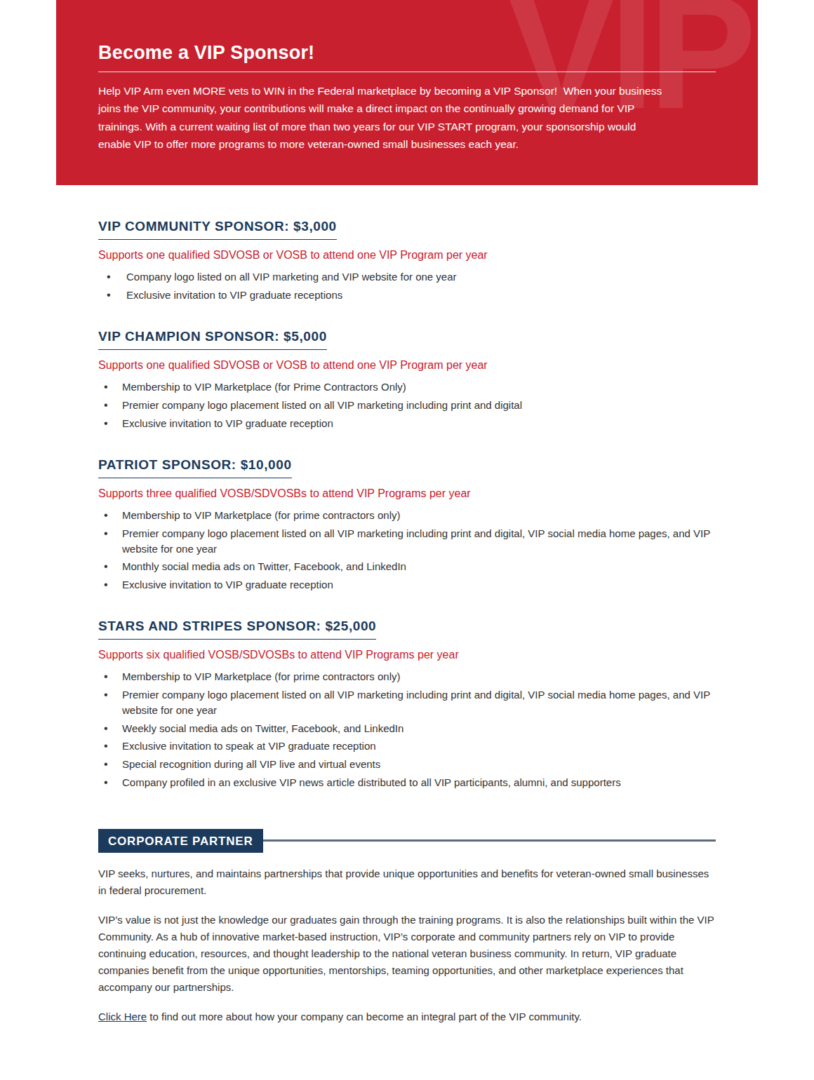VIP
Become a VIP Sponsor!
Help VIP Arm even MORE vets to WIN in the Federal marketplace by becoming a VIP Sponsor! When your business joins the VIP community, your contributions will make a direct impact on the continually growing demand for VIP trainings. With a current waiting list of more than two years for our VIP START program, your sponsorship would enable VIP to offer more programs to more veteran-owned small businesses each year.
VIP COMMUNITY SPONSOR: $3,000
Supports one qualified SDVOSB or VOSB to attend one VIP Program per year
Company logo listed on all VIP marketing and VIP website for one year
Exclusive invitation to VIP graduate receptions
VIP CHAMPION SPONSOR: $5,000
Supports one qualified SDVOSB or VOSB to attend one VIP Program per year
Membership to VIP Marketplace (for Prime Contractors Only)
Premier company logo placement listed on all VIP marketing including print and digital
Exclusive invitation to VIP graduate reception
PATRIOT SPONSOR: $10,000
Supports three qualified VOSB/SDVOSBs to attend VIP Programs per year
Membership to VIP Marketplace (for prime contractors only)
Premier company logo placement listed on all VIP marketing including print and digital, VIP social media home pages, and VIP website for one year
Monthly social media ads on Twitter, Facebook, and LinkedIn
Exclusive invitation to VIP graduate reception
STARS AND STRIPES SPONSOR: $25,000
Supports six qualified VOSB/SDVOSBs to attend VIP Programs per year
Membership to VIP Marketplace (for prime contractors only)
Premier company logo placement listed on all VIP marketing including print and digital, VIP social media home pages, and VIP website for one year
Weekly social media ads on Twitter, Facebook, and LinkedIn
Exclusive invitation to speak at VIP graduate reception
Special recognition during all VIP live and virtual events
Company profiled in an exclusive VIP news article distributed to all VIP participants, alumni, and supporters
CORPORATE PARTNER
VIP seeks, nurtures, and maintains partnerships that provide unique opportunities and benefits for veteran-owned small businesses in federal procurement.
VIP’s value is not just the knowledge our graduates gain through the training programs. It is also the relationships built within the VIP Community. As a hub of innovative market-based instruction, VIP’s corporate and community partners rely on VIP to provide continuing education, resources, and thought leadership to the national veteran business community. In return, VIP graduate companies benefit from the unique opportunities, mentorships, teaming opportunities, and other marketplace experiences that accompany our partnerships.
Click Here to find out more about how your company can become an integral part of the VIP community.